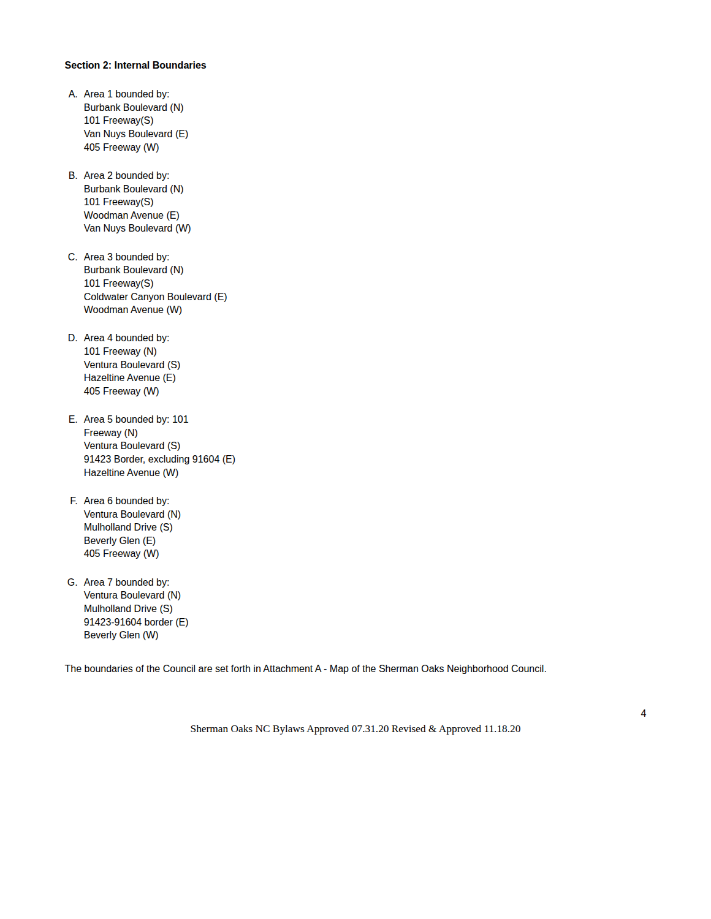Section 2: Internal Boundaries
Area 1 bounded by: Burbank Boulevard (N) 101 Freeway(S) Van Nuys Boulevard (E) 405 Freeway (W)
Area 2 bounded by: Burbank Boulevard (N) 101 Freeway(S) Woodman Avenue (E) Van Nuys Boulevard (W)
Area 3 bounded by: Burbank Boulevard (N) 101 Freeway(S) Coldwater Canyon Boulevard (E) Woodman Avenue (W)
Area 4 bounded by: 101 Freeway (N) Ventura Boulevard (S) Hazeltine Avenue (E) 405 Freeway (W)
Area 5 bounded by: 101 Freeway (N) Ventura Boulevard (S) 91423 Border, excluding 91604 (E) Hazeltine Avenue (W)
Area 6 bounded by: Ventura Boulevard (N) Mulholland Drive (S) Beverly Glen (E) 405 Freeway (W)
Area 7 bounded by: Ventura Boulevard (N) Mulholland Drive (S) 91423-91604 border (E) Beverly Glen (W)
The boundaries of the Council are set forth in Attachment A - Map of the Sherman Oaks Neighborhood Council.
4
Sherman Oaks NC Bylaws Approved 07.31.20 Revised & Approved 11.18.20